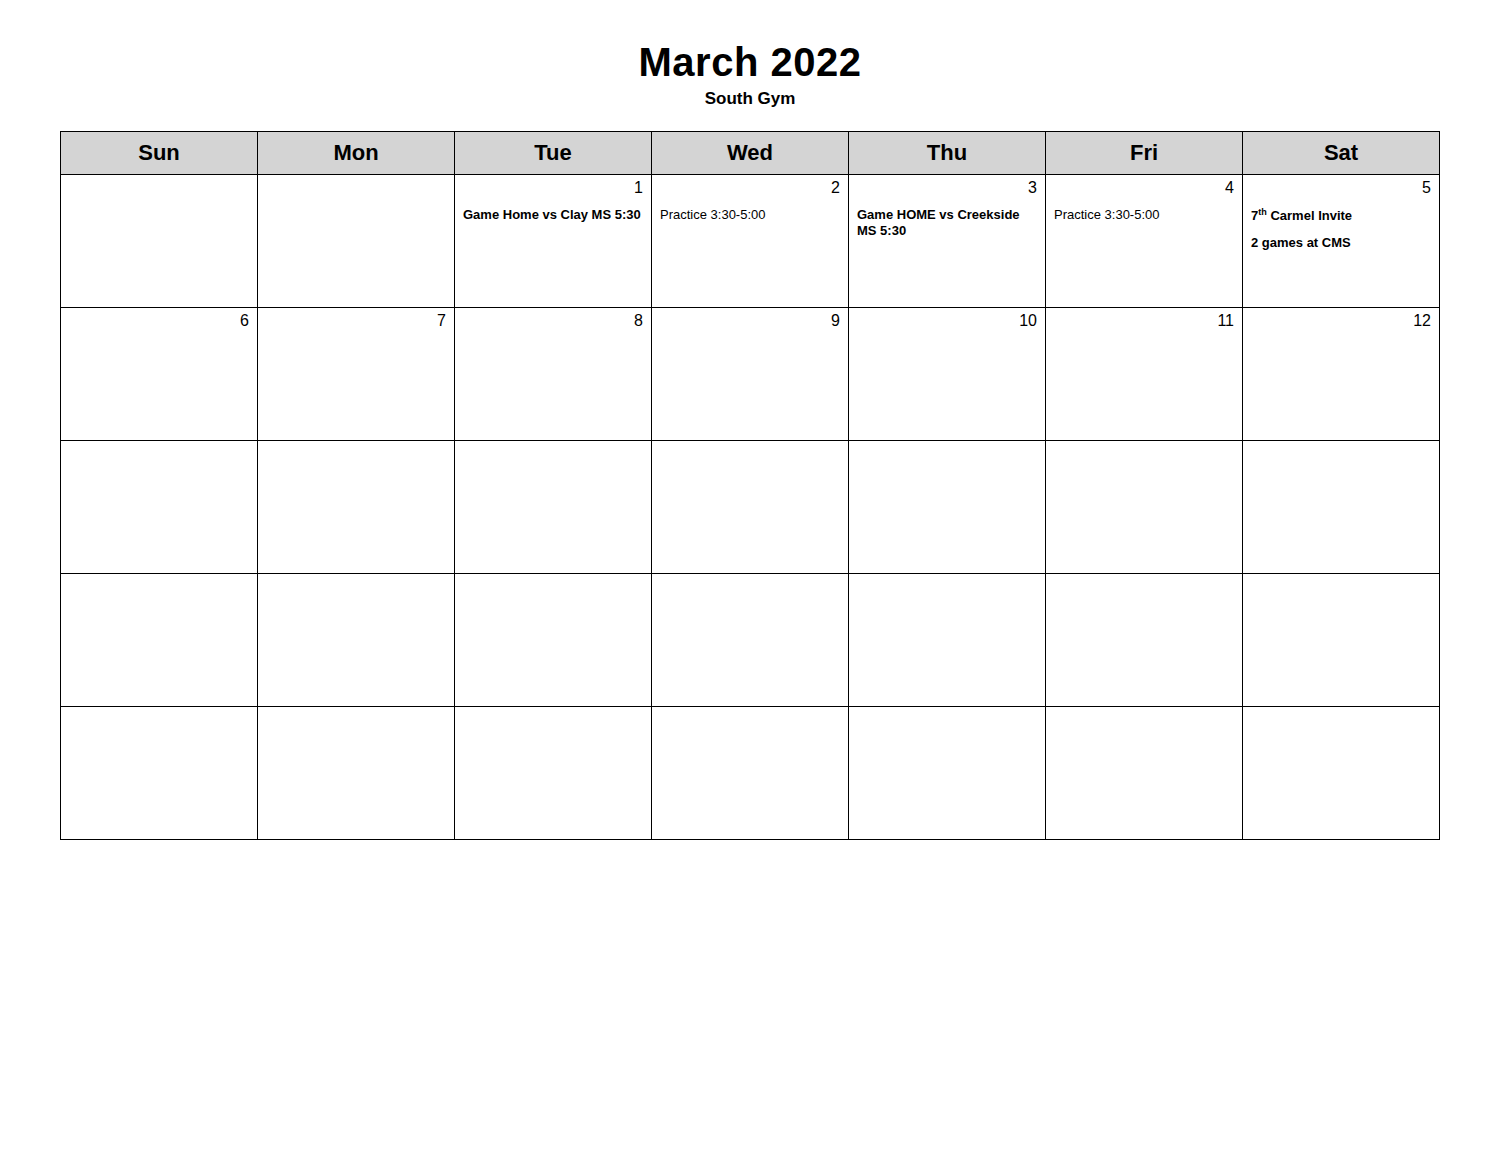March 2022
South Gym
| Sun | Mon | Tue | Wed | Thu | Fri | Sat |
| --- | --- | --- | --- | --- | --- | --- |
| | | 1 Game Home vs Clay MS 5:30 | 2 Practice 3:30-5:00 | 3 Game HOME vs Creekside MS 5:30 | 4 Practice 3:30-5:00 | 5 7 th Carmel Invite 2 games at CMS |
| 6 | 7 | 8 | 9 | 10 | 11 | 12 |